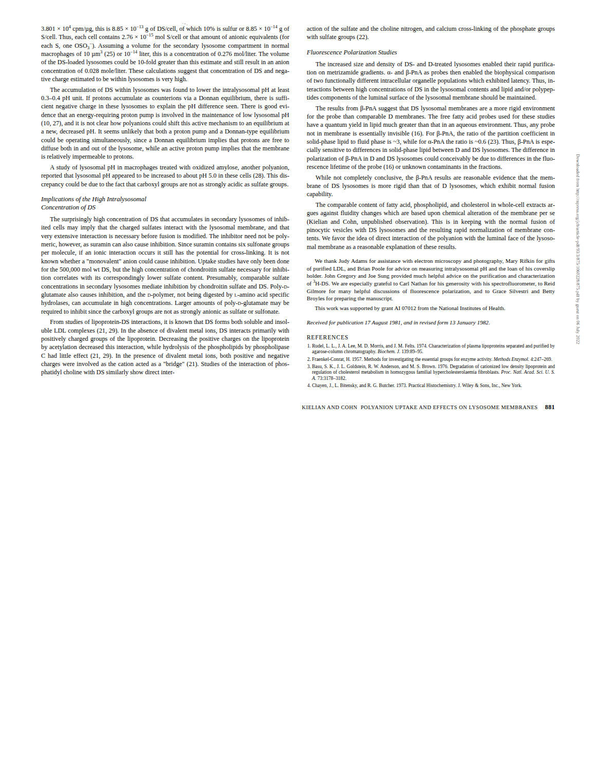·-.
Downloaded from http://rupress.org/jcb/article-pdf/93/3/875/1060228/875.pdf by guest on 06 July 2022
3.801 × 104 cpm/µg, this is 8.85 × 10−13 g of DS/cell, of which 10% is sulfur or 8.85 × 10−14 g of S/cell. Thus, each cell contains 2.76 × 10−15 mol S/cell or that amount of anionic equivalents (for each S, one OSO3−). Assuming a volume for the secondary lysosome compartment in normal macrophages of 10 µm3 (25) or 10−14 liter, this is a concentration of 0.276 mol/liter. The volume of the DS-loaded lysosomes could be 10-fold greater than this estimate and still result in an anion concentration of 0.028 mole/liter. These calculations suggest that concentration of DS and negative charge estimated to be within lysosomes is very high.
The accumulation of DS within lysosomes was found to lower the intralysosomal pH at least 0.3–0.4 pH unit. If protons accumulate as counterions via a Donnan equilibrium, there is sufficient negative charge in these lysosomes to explain the pH difference seen. There is good evidence that an energy-requiring proton pump is involved in the maintenance of low lysosomal pH (10, 27), and it is not clear how polyanions could shift this active mechanism to an equilibrium at a new, decreased pH. It seems unlikely that both a proton pump and a Donnan-type equilibrium could be operating simultaneously, since a Donnan equilibrium implies that protons are free to diffuse both in and out of the lysosome, while an active proton pump implies that the membrane is relatively impermeable to protons.
A study of lysosomal pH in macrophages treated with oxidized amylose, another polyanion, reported that lysosomal pH appeared to be increased to about pH 5.0 in these cells (28). This discrepancy could be due to the fact that carboxyl groups are not as strongly acidic as sulfate groups.
Implications of the High Intralysosomal
Concentration of DS
The surprisingly high concentration of DS that accumulates in secondary lysosomes of inhibited cells may imply that the charged sulfates interact with the lysosomal membrane, and that very extensive interaction is necessary before fusion is modified. The inhibitor need not be polymeric, however, as suramin can also cause inhibition. Since suramin contains six sulfonate groups per molecule, if an ionic interaction occurs it still has the potential for cross-linking. It is not known whether a "monovalent" anion could cause inhibition. Uptake studies have only been done for the 500,000 mol wt DS, but the high concentration of chondroitin sulfate necessary for inhibition correlates with its correspondingly lower sulfate content. Presumably, comparable sulfate concentrations in secondary lysosomes mediate inhibition by chondroitin sulfate and DS. Poly-d-glutamate also causes inhibition, and the d-polymer, not being digested by l-amino acid specific hydrolases, can accumulate in high concentrations. Larger amounts of poly-d-glutamate may be required to inhibit since the carboxyl groups are not as strongly anionic as sulfate or sulfonate.
From studies of lipoprotein-DS interactions, it is known that DS forms both soluble and insoluble LDL complexes (21, 29). In the absence of divalent metal ions, DS interacts primarily with positively charged groups of the lipoprotein. Decreasing the positive charges on the lipoprotein by acetylation decreased this interaction, while hydrolysis of the phospholipids by phospholipase C had little effect (21, 29). In the presence of divalent metal ions, both positive and negative charges were involved as the cation acted as a "bridge" (21). Studies of the interaction of phosphatidyl choline with DS similarly show direct inter-
action of the sulfate and the choline nitrogen, and calcium cross-linking of the phosphate groups with sulfate groups (22).
Fluorescence Polarization Studies
The increased size and density of DS- and D-treated lysosomes enabled their rapid purification on metrizamide gradients. α- and β-PnA as probes then enabled the biophysical comparison of two functionally different intracellular organelle populations which exhibited latency. Thus, interactions between high concentrations of DS in the lysosomal contents and lipid and/or polypeptides components of the luminal surface of the lysosomal membrane should be maintained.
The results from β-PnA suggest that DS lysosomal membranes are a more rigid environment for the probe than comparable D membranes. The free fatty acid probes used for these studies have a quantum yield in lipid much greater than that in an aqueous environment. Thus, any probe not in membrane is essentially invisible (16). For β-PnA, the ratio of the partition coefficient in solid-phase lipid to fluid phase is ~3, while for α-PnA the ratio is ~0.6 (23). Thus, β-PnA is especially sensitive to differences in solid-phase lipid between D and DS lysosomes. The difference in polarization of β-PnA in D and DS lysosomes could conceivably be due to differences in the fluorescence lifetime of the probe (16) or unknown contaminants in the fractions.
While not completely conclusive, the β-PnA results are reasonable evidence that the membrane of DS lysosomes is more rigid than that of D lysosomes, which exhibit normal fusion capability.
The comparable content of fatty acid, phospholipid, and cholesterol in whole-cell extracts argues against fluidity changes which are based upon chemical alteration of the membrane per se (Kielian and Cohn, unpublished observation). This is in keeping with the normal fusion of pinocytic vesicles with DS lysosomes and the resulting rapid normalization of membrane contents. We favor the idea of direct interaction of the polyanion with the luminal face of the lysosomal membrane as a reasonable explanation of these results.
We thank Judy Adams for assistance with electron microscopy and photography, Mary Rifkin for gifts of purified LDL, and Brian Poole for advice on measuring intralysosomal pH and the loan of his coverslip holder. John Gregory and Joe Sung provided much helpful advice on the purification and characterization of 3H-DS. We are especially grateful to Carl Nathan for his generosity with his spectrofluorometer, to Reid Gilmore for many helpful discussions of fluorescence polarization, and to Grace Silvestri and Betty Broyles for preparing the manuscript.
This work was supported by grant AI 07012 from the National Institutes of Health.
Received for publication 17 August 1981, and in revised form 13 January 1982.
References
Rudel, L. L., J. A. Lee, M. D. Morris, and J. M. Felts. 1974. Characterization of plasma lipoproteins separated and purified by agarose-column chromatography. Biochem. J. 139:89–95.
Fraenkel-Conrat, H. 1957. Methods for investigating the essential groups for enzyme activity. Methods Enzymol. 4:247–269.
Basu, S. K., J. L. Goldstein, R. W. Anderson, and M. S. Brown. 1976. Degradation of cationized low density lipoprotein and regulation of cholesterol metabolism in homozygous familial hypercholesterolaemia fibroblasts. Proc. Natl. Acad. Sci. U. S. A. 73:3178–3182.
Chayen, J., L. Bitensky, and R. G. Butcher. 1973. Practical Histochemistry. J. Wiley & Sons, Inc., New York.
Kielian and Cohn Polyanion Uptake and Effects on Lysosome Membranes 881